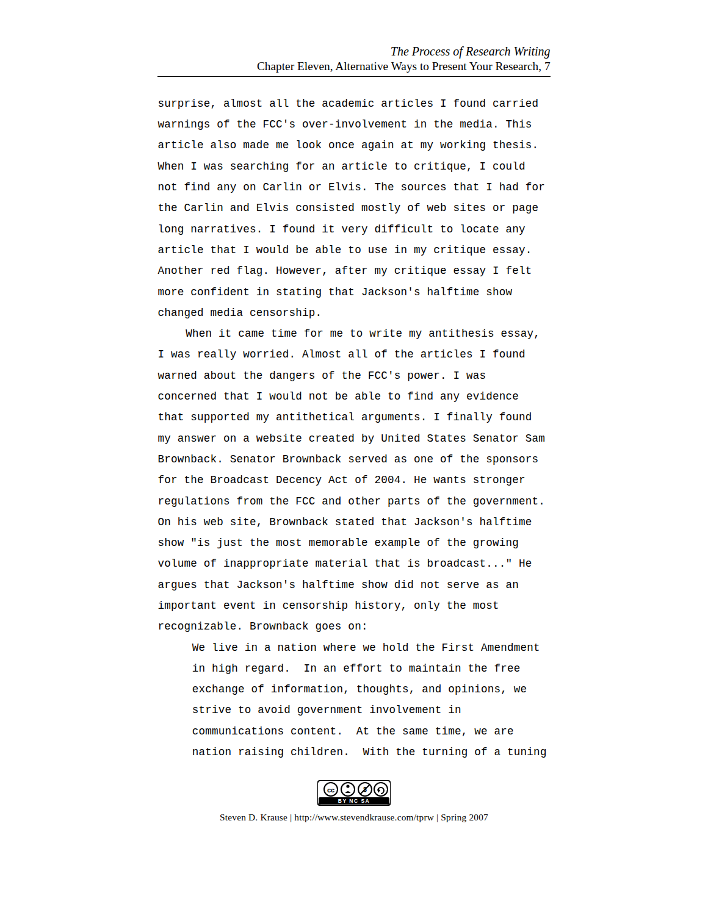The Process of Research Writing
Chapter Eleven, Alternative Ways to Present Your Research, 7
surprise, almost all the academic articles I found carried warnings of the FCC's over-involvement in the media. This article also made me look once again at my working thesis. When I was searching for an article to critique, I could not find any on Carlin or Elvis. The sources that I had for the Carlin and Elvis consisted mostly of web sites or page long narratives. I found it very difficult to locate any article that I would be able to use in my critique essay. Another red flag. However, after my critique essay I felt more confident in stating that Jackson's halftime show changed media censorship.
When it came time for me to write my antithesis essay, I was really worried. Almost all of the articles I found warned about the dangers of the FCC's power. I was concerned that I would not be able to find any evidence that supported my antithetical arguments. I finally found my answer on a website created by United States Senator Sam Brownback. Senator Brownback served as one of the sponsors for the Broadcast Decency Act of 2004. He wants stronger regulations from the FCC and other parts of the government. On his web site, Brownback stated that Jackson's halftime show "is just the most memorable example of the growing volume of inappropriate material that is broadcast..." He argues that Jackson's halftime show did not serve as an important event in censorship history, only the most recognizable. Brownback goes on:
We live in a nation where we hold the First Amendment in high regard. In an effort to maintain the free exchange of information, thoughts, and opinions, we strive to avoid government involvement in communications content. At the same time, we are nation raising children. With the turning of a tuning
cc $ BY NC SA
Steven D. Krause | http://www.stevendkrause.com/tprw | Spring 2007